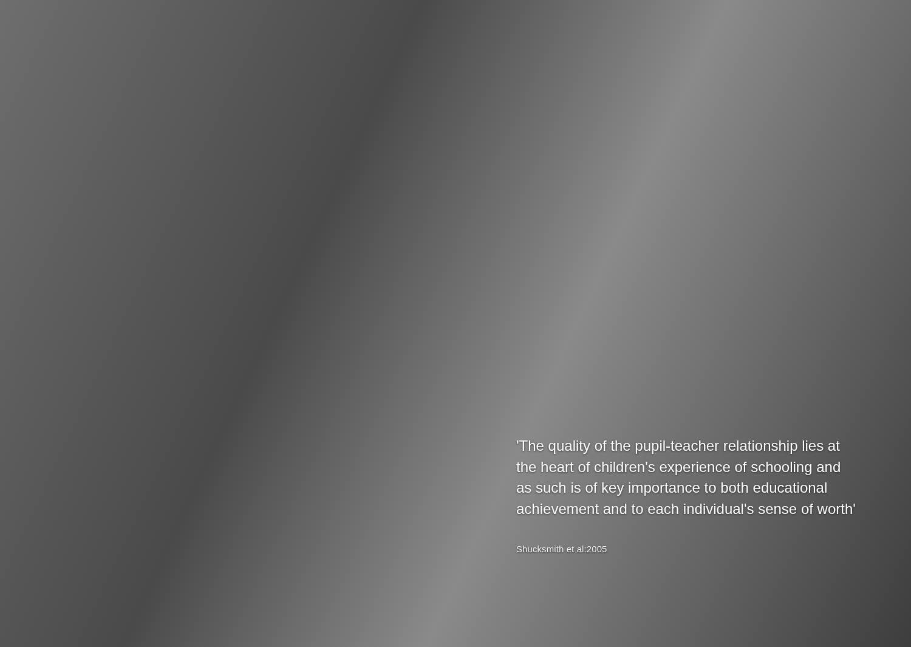'The quality of the pupil-teacher relationship lies at the heart of children's experience of schooling and as such is of key importance to both educational achievement and to each individual's sense of worth'
Shucksmith et al:2005